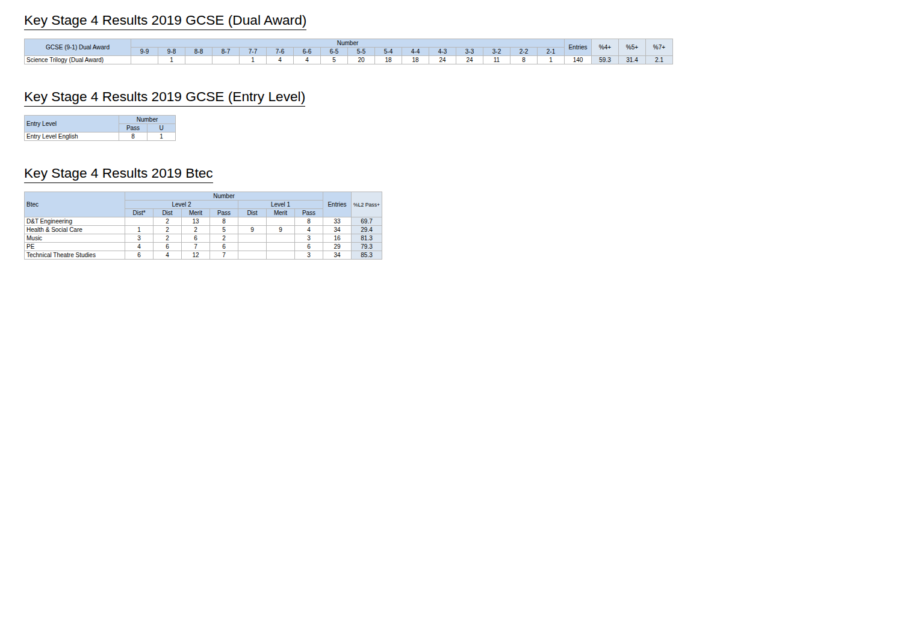Key Stage 4 Results 2019 GCSE (Dual Award)
| GCSE (9-1) Dual Award | Number | Entries | %4+ | %5+ | %7+ |
| --- | --- | --- | --- | --- | --- |
| 9-9 | 9-8 | 8-8 | 8-7 | 7-7 | 7-6 | 6-6 | 6-5 | 5-5 | 5-4 | 4-4 | 4-3 | 3-3 | 3-2 | 2-2 | 2-1 |
| Science Trilogy (Dual Award) | | 1 | | | 1 | 4 | 4 | 5 | 20 | 18 | 18 | 24 | 24 | 11 | 8 | 1 | 140 | 59.3 | 31.4 | 2.1 |
Key Stage 4 Results 2019 GCSE (Entry Level)
| Entry Level | Number |
| --- | --- |
| Pass | U |
| Entry Level English | 8 | 1 |
Key Stage 4 Results 2019 Btec
| Btec | Number | Entries | %L2 Pass+ |
| --- | --- | --- | --- |
| Level 2 | Level 1 |
| Dist* | Dist | Merit | Pass | Dist | Merit | Pass |
| D&T Engineering | | 2 | 13 | 8 | | | 8 | 33 | 69.7 |
| Health & Social Care | 1 | 2 | 2 | 5 | 9 | 9 | 4 | 34 | 29.4 |
| Music | 3 | 2 | 6 | 2 | | | 3 | 16 | 81.3 |
| PE | 4 | 6 | 7 | 6 | | | 6 | 29 | 79.3 |
| Technical Theatre Studies | 6 | 4 | 12 | 7 | | | 3 | 34 | 85.3 |